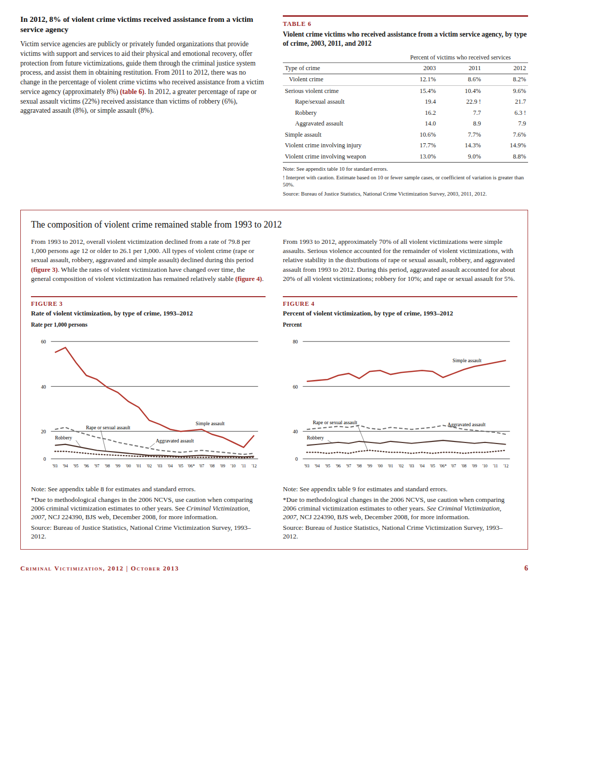In 2012, 8% of violent crime victims received assistance from a victim service agency
Victim service agencies are publicly or privately funded organizations that provide victims with support and services to aid their physical and emotional recovery, offer protection from future victimizations, guide them through the criminal justice system process, and assist them in obtaining restitution. From 2011 to 2012, there was no change in the percentage of violent crime victims who received assistance from a victim service agency (approximately 8%) (table 6). In 2012, a greater percentage of rape or sexual assault victims (22%) received assistance than victims of robbery (6%), aggravated assault (8%), or simple assault (8%).
Table 6
Violent crime victims who received assistance from a victim service agency, by type of crime, 2003, 2011, and 2012
| | Percent of victims who received services |
| --- | --- |
| Type of crime | 2003 | 2011 | 2012 |
| Violent crime | 12.1% | 8.6% | 8.2% |
| Serious violent crime | 15.4% | 10.4% | 9.6% |
| Rape/sexual assault | 19.4 | 22.9 ! | 21.7 |
| Robbery | 16.2 | 7.7 | 6.3 ! |
| Aggravated assault | 14.0 | 8.9 | 7.9 |
| Simple assault | 10.6% | 7.7% | 7.6% |
| Violent crime involving injury | 17.7% | 14.3% | 14.9% |
| Violent crime involving weapon | 13.0% | 9.0% | 8.8% |
Note: See appendix table 10 for standard errors.
! Interpret with caution. Estimate based on 10 or fewer sample cases, or coefficient of variation is greater than 50%.
Source: Bureau of Justice Statistics, National Crime Victimization Survey, 2003, 2011, 2012.
The composition of violent crime remained stable from 1993 to 2012
From 1993 to 2012, overall violent victimization declined from a rate of 79.8 per 1,000 persons age 12 or older to 26.1 per 1,000. All types of violent crime (rape or sexual assault, robbery, aggravated and simple assault) declined during this period (figure 3). While the rates of violent victimization have changed over time, the general composition of violent victimization has remained relatively stable (figure 4).
From 1993 to 2012, approximately 70% of all violent victimizations were simple assaults. Serious violence accounted for the remainder of violent victimizations, with relative stability in the distributions of rape or sexual assault, robbery, and aggravated assault from 1993 to 2012. During this period, aggravated assault accounted for about 20% of all violent victimizations; robbery for 10%; and rape or sexual assault for 5%.
Figure 3
Rate of violent victimization, by type of crime, 1993–2012
Rate per 1,000 persons
60 40 20 0 Simple assault Aggravated assault Rape or sexual assault Robbery '93 '94 '95 '96 '97 '98 '99 '00 '01 '02 '03 '04 '05 '06* '07 '08 '09 '10 '11 '12
Note: See appendix table 8 for estimates and standard errors.
*Due to methodological changes in the 2006 NCVS, use caution when comparing 2006 criminal victimization estimates to other years. See Criminal Victimization, 2007, NCJ 224390, BJS web, December 2008, for more information.
Source: Bureau of Justice Statistics, National Crime Victimization Survey, 1993–2012.
Figure 4
Percent of violent victimization, by type of crime, 1993–2012
Percent
80 60 40 0 Simple assault Aggravated assault Rape or sexual assault Robbery '93 '94 '95 '96 '97 '98 '99 '00 '01 '02 '03 '04 '05 '06* '07 '08 '09 '10 '11 '12
Note: See appendix table 9 for estimates and standard errors.
*Due to methodological changes in the 2006 NCVS, use caution when comparing 2006 criminal victimization estimates to other years. See Criminal Victimization, 2007, NCJ 224390, BJS web, December 2008, for more information.
Source: Bureau of Justice Statistics, National Crime Victimization Survey, 1993–2012.
Criminal Victimization, 2012 | October 2013
6